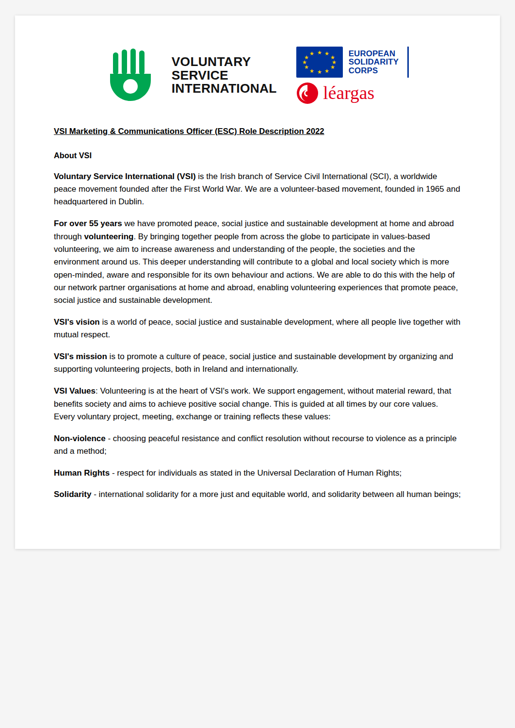Voluntary
Service
International
★ ★ ★ ★ ★ ★ ★ ★ ★ ★ ★ ★
European
Solidarity
Corps
léargas
VSI Marketing & Communications Officer (ESC) Role Description 2022
About VSI
Voluntary Service International (VSI) is the Irish branch of Service Civil International (SCI), a worldwide peace movement founded after the First World War. We are a volunteer-based movement, founded in 1965 and headquartered in Dublin.
For over 55 years we have promoted peace, social justice and sustainable development at home and abroad through volunteering. By bringing together people from across the globe to participate in values-based volunteering, we aim to increase awareness and understanding of the people, the societies and the environment around us. This deeper understanding will contribute to a global and local society which is more open-minded, aware and responsible for its own behaviour and actions. We are able to do this with the help of our network partner organisations at home and abroad, enabling volunteering experiences that promote peace, social justice and sustainable development.
VSI's vision is a world of peace, social justice and sustainable development, where all people live together with mutual respect.
VSI's mission is to promote a culture of peace, social justice and sustainable development by organizing and supporting volunteering projects, both in Ireland and internationally.
VSI Values: Volunteering is at the heart of VSI's work. We support engagement, without material reward, that benefits society and aims to achieve positive social change. This is guided at all times by our core values. Every voluntary project, meeting, exchange or training reflects these values:
Non-violence - choosing peaceful resistance and conflict resolution without recourse to violence as a principle and a method;
Human Rights - respect for individuals as stated in the Universal Declaration of Human Rights;
Solidarity - international solidarity for a more just and equitable world, and solidarity between all human beings;